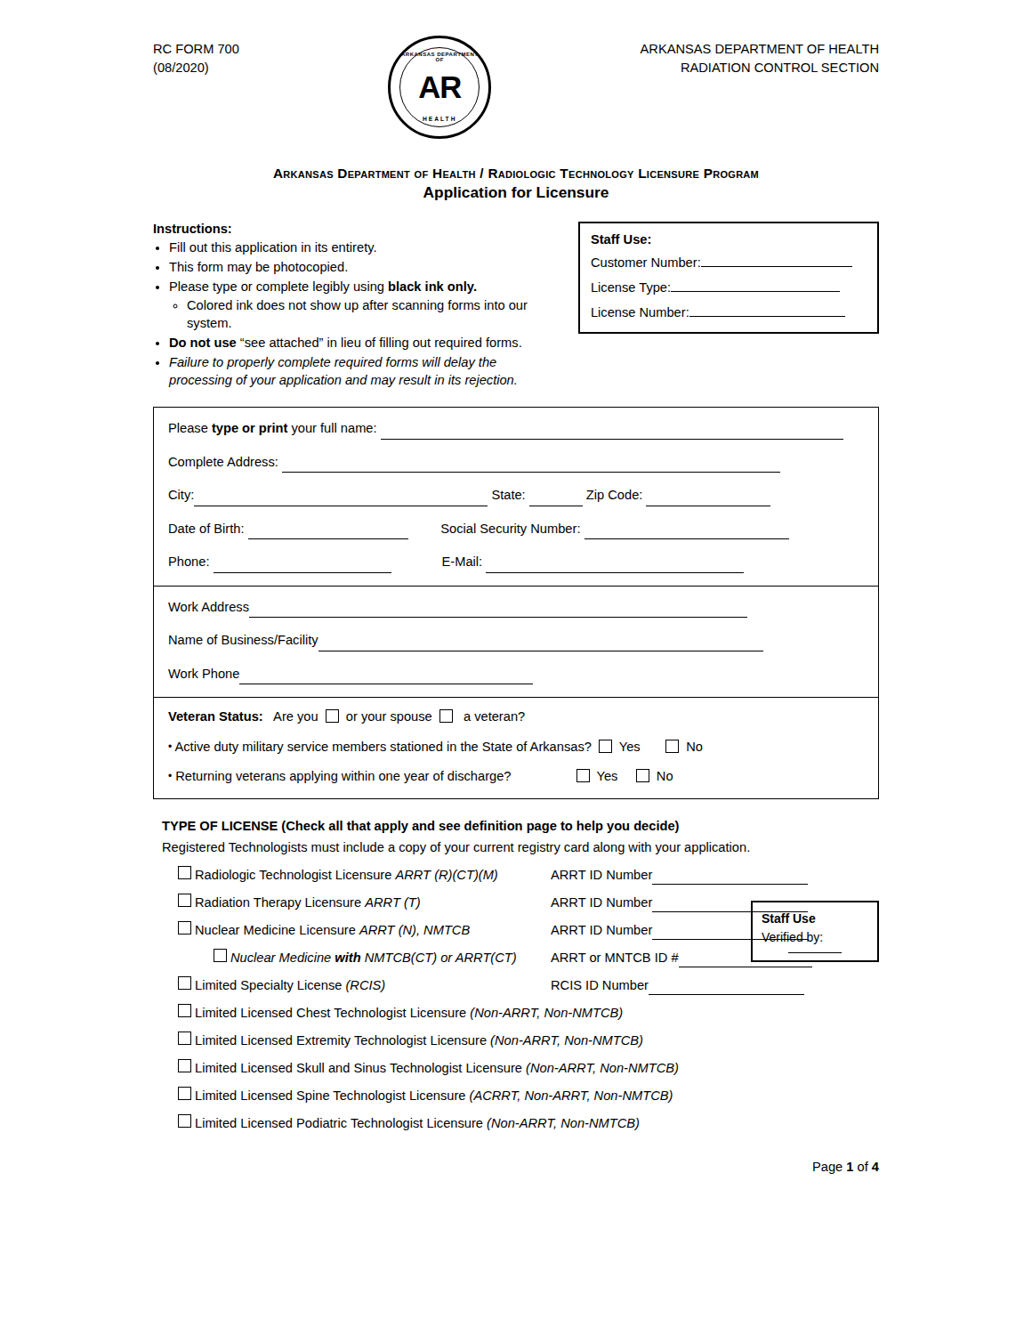RC FORM 700
(08/2020)
ARKANSAS DEPARTMENT OF
AR
HEALTH
ARKANSAS DEPARTMENT OF HEALTH
RADIATION CONTROL SECTION
Arkansas Department of Health / Radiologic Technology Licensure Program
Application for Licensure
Instructions:
Fill out this application in its entirety.
This form may be photocopied.
Please type or complete legibly using black ink only.
Colored ink does not show up after scanning forms into our system.
Do not use “see attached” in lieu of filling out required forms.
Failure to properly complete required forms will delay the processing of your application and may result in its rejection.
Staff Use:
Customer Number:
License Type:
License Number:
Please type or print your full name:
Complete Address:
City: State: Zip Code:
Date of Birth: Social Security Number:
Phone: E-Mail:
Work Address
Name of Business/Facility
Work Phone
Veteran Status: Are you or your spouse a veteran?
• Active duty military service members stationed in the State of Arkansas? Yes No
• Returning veterans applying within one year of discharge? Yes No
TYPE OF LICENSE (Check all that apply and see definition page to help you decide)
Registered Technologists must include a copy of your current registry card along with your application.
Staff Use
Verified by:
Radiologic Technologist Licensure ARRT (R)(CT)(M) ARRT ID Number
Radiation Therapy Licensure ARRT (T) ARRT ID Number
Nuclear Medicine Licensure ARRT (N), NMTCB ARRT ID Number
Nuclear Medicine with NMTCB(CT) or ARRT(CT) ARRT or MNTCB ID #
Limited Specialty License (RCIS) RCIS ID Number
Limited Licensed Chest Technologist Licensure (Non-ARRT, Non-NMTCB)
Limited Licensed Extremity Technologist Licensure (Non-ARRT, Non-NMTCB)
Limited Licensed Skull and Sinus Technologist Licensure (Non-ARRT, Non-NMTCB)
Limited Licensed Spine Technologist Licensure (ACRRT, Non-ARRT, Non-NMTCB)
Limited Licensed Podiatric Technologist Licensure (Non-ARRT, Non-NMTCB)
Page 1 of 4